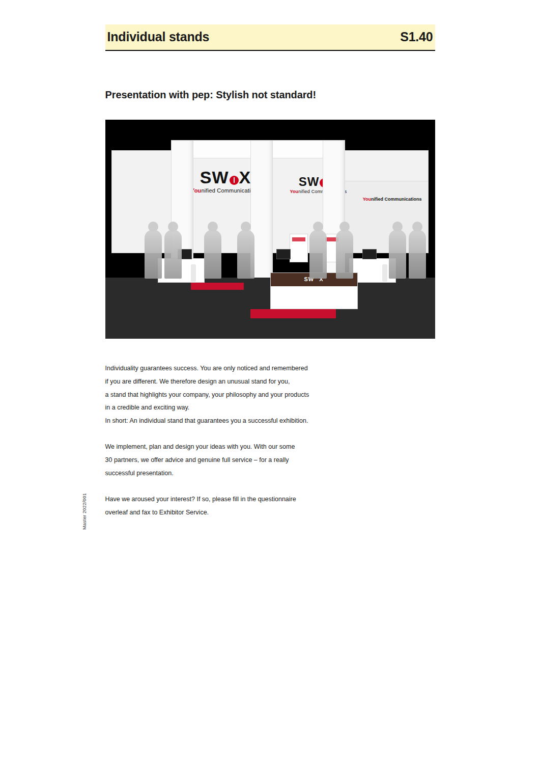Individual stands
S1.40
Presentation with pep: Stylish not standard!
SW XYounified Communications
SW XYounified Communications
Younified Communications
SW X
Individuality guarantees success. You are only noticed and remembered
if you are different. We therefore design an unusual stand for you,
a stand that highlights your company, your philosophy and your products
in a credible and exciting way.
In short: An individual stand that guarantees you a successful exhibition.
We implement, plan and design your ideas with you. With our some
30 partners, we offer advice and genuine full service – for a really
successful presentation.
Have we aroused your interest? If so, please fill in the questionnaire
overleaf and fax to Exhibitor Service.
Master 2022/001